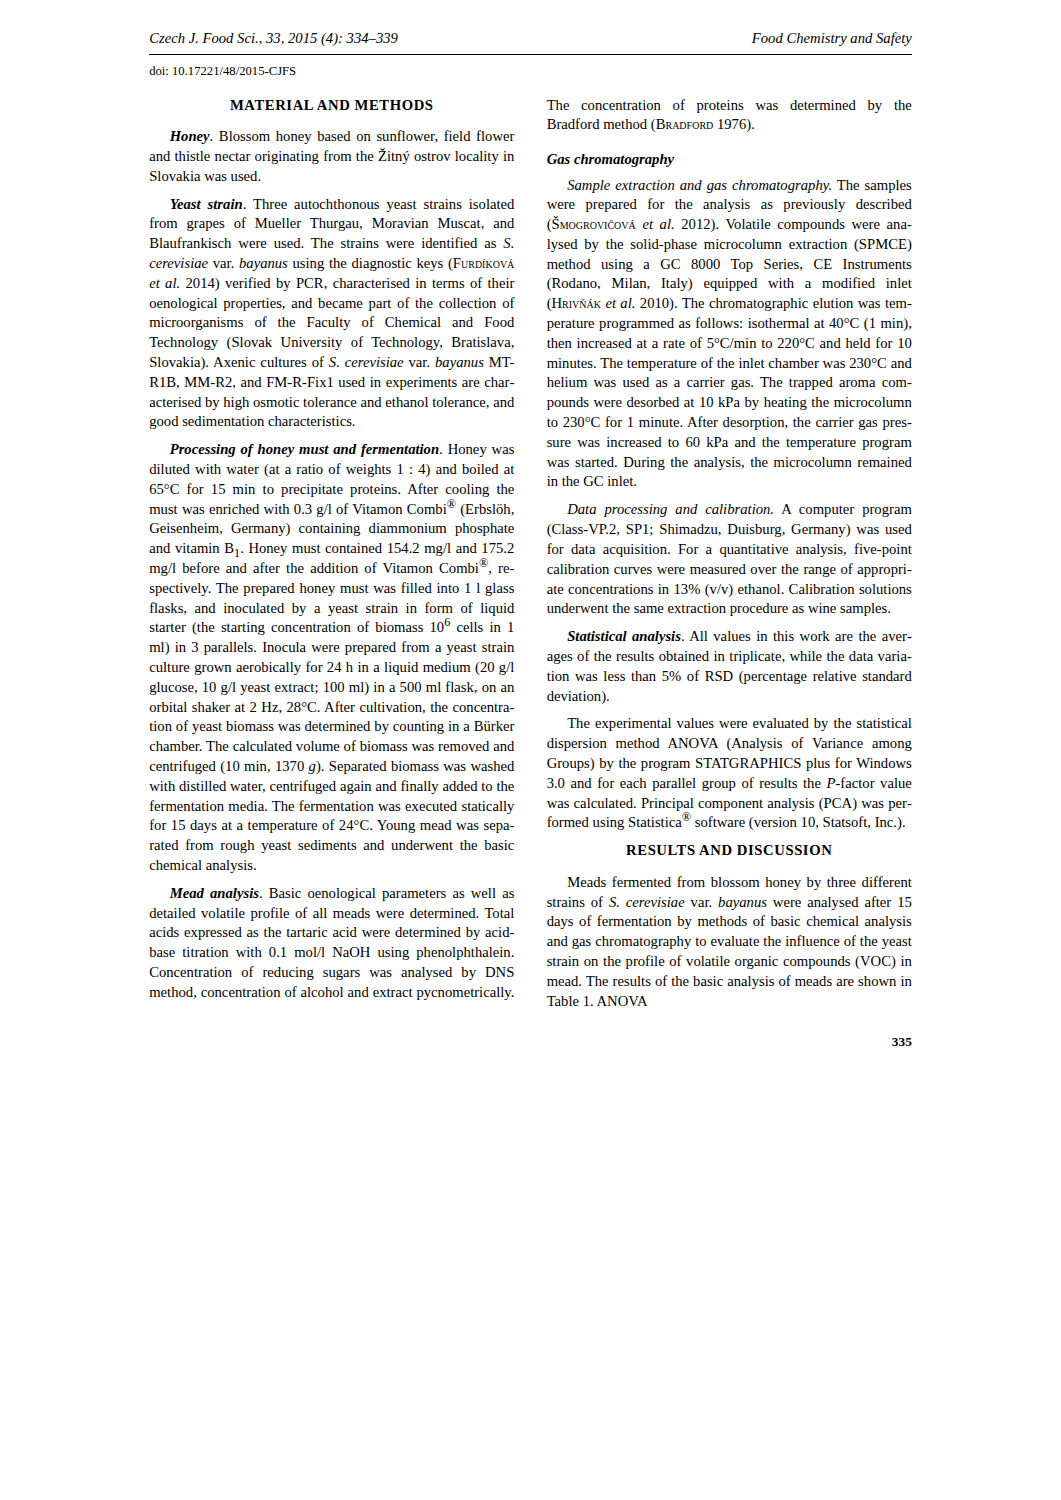Czech J. Food Sci., 33, 2015 (4): 334–339 Food Chemistry and Safety
doi: 10.17221/48/2015-CJFS
Material and Methods
Honey. Blossom honey based on sunflower, field flower and thistle nectar originating from the Žitný ostrov locality in Slovakia was used.
Yeast strain. Three autochthonous yeast strains isolated from grapes of Mueller Thurgau, Moravian Muscat, and Blaufrankisch were used. The strains were identified as S. cerevisiae var. bayanus using the diagnostic keys (Furdíková et al. 2014) verified by PCR, characterised in terms of their oenological properties, and became part of the collection of microorganisms of the Faculty of Chemical and Food Technology (Slovak University of Technology, Bratislava, Slovakia). Axenic cultures of S. cerevisiae var. bayanus MT-R1B, MM-R2, and FM-R-Fix1 used in experiments are characterised by high osmotic tolerance and ethanol tolerance, and good sedimentation characteristics.
Processing of honey must and fermentation. Honey was diluted with water (at a ratio of weights 1 : 4) and boiled at 65°C for 15 min to precipitate proteins. After cooling the must was enriched with 0.3 g/l of Vitamon Combi® (Erbslöh, Geisenheim, Germany) containing diammonium phosphate and vitamin B1. Honey must contained 154.2 mg/l and 175.2 mg/l before and after the addition of Vitamon Combi®, respectively. The prepared honey must was filled into 1 l glass flasks, and inoculated by a yeast strain in form of liquid starter (the starting concentration of biomass 106 cells in 1 ml) in 3 parallels. Inocula were prepared from a yeast strain culture grown aerobically for 24 h in a liquid medium (20 g/l glucose, 10 g/l yeast extract; 100 ml) in a 500 ml flask, on an orbital shaker at 2 Hz, 28°C. After cultivation, the concentration of yeast biomass was determined by counting in a Bürker chamber. The calculated volume of biomass was removed and centrifuged (10 min, 1370 g). Separated biomass was washed with distilled water, centrifuged again and finally added to the fermentation media. The fermentation was executed statically for 15 days at a temperature of 24°C. Young mead was separated from rough yeast sediments and underwent the basic chemical analysis.
Mead analysis. Basic oenological parameters as well as detailed volatile profile of all meads were determined. Total acids expressed as the tartaric acid were determined by acid-base titration with 0.1 mol/l NaOH using phenolphthalein. Concentration of reducing sugars was analysed by DNS method, concentration of alcohol and extract pycnometrically. The concentration of proteins was determined by the Bradford method (Bradford 1976).
Gas chromatography
Sample extraction and gas chromatography. The samples were prepared for the analysis as previously described (Šmogrovičová et al. 2012). Volatile compounds were analysed by the solid-phase microcolumn extraction (SPMCE) method using a GC 8000 Top Series, CE Instruments (Rodano, Milan, Italy) equipped with a modified inlet (Hrivňák et al. 2010). The chromatographic elution was temperature programmed as follows: isothermal at 40°C (1 min), then increased at a rate of 5°C/min to 220°C and held for 10 minutes. The temperature of the inlet chamber was 230°C and helium was used as a carrier gas. The trapped aroma compounds were desorbed at 10 kPa by heating the microcolumn to 230°C for 1 minute. After desorption, the carrier gas pressure was increased to 60 kPa and the temperature program was started. During the analysis, the microcolumn remained in the GC inlet.
Data processing and calibration. A computer program (Class-VP.2, SP1; Shimadzu, Duisburg, Germany) was used for data acquisition. For a quantitative analysis, five-point calibration curves were measured over the range of appropriate concentrations in 13% (v/v) ethanol. Calibration solutions underwent the same extraction procedure as wine samples.
Statistical analysis. All values in this work are the averages of the results obtained in triplicate, while the data variation was less than 5% of RSD (percentage relative standard deviation).
The experimental values were evaluated by the statistical dispersion method ANOVA (Analysis of Variance among Groups) by the program STATGRAPHICS plus for Windows 3.0 and for each parallel group of results the P-factor value was calculated. Principal component analysis (PCA) was performed using Statistica® software (version 10, Statsoft, Inc.).
Results and Discussion
Meads fermented from blossom honey by three different strains of S. cerevisiae var. bayanus were analysed after 15 days of fermentation by methods of basic chemical analysis and gas chromatography to evaluate the influence of the yeast strain on the profile of volatile organic compounds (VOC) in mead. The results of the basic analysis of meads are shown in Table 1. ANOVA
335